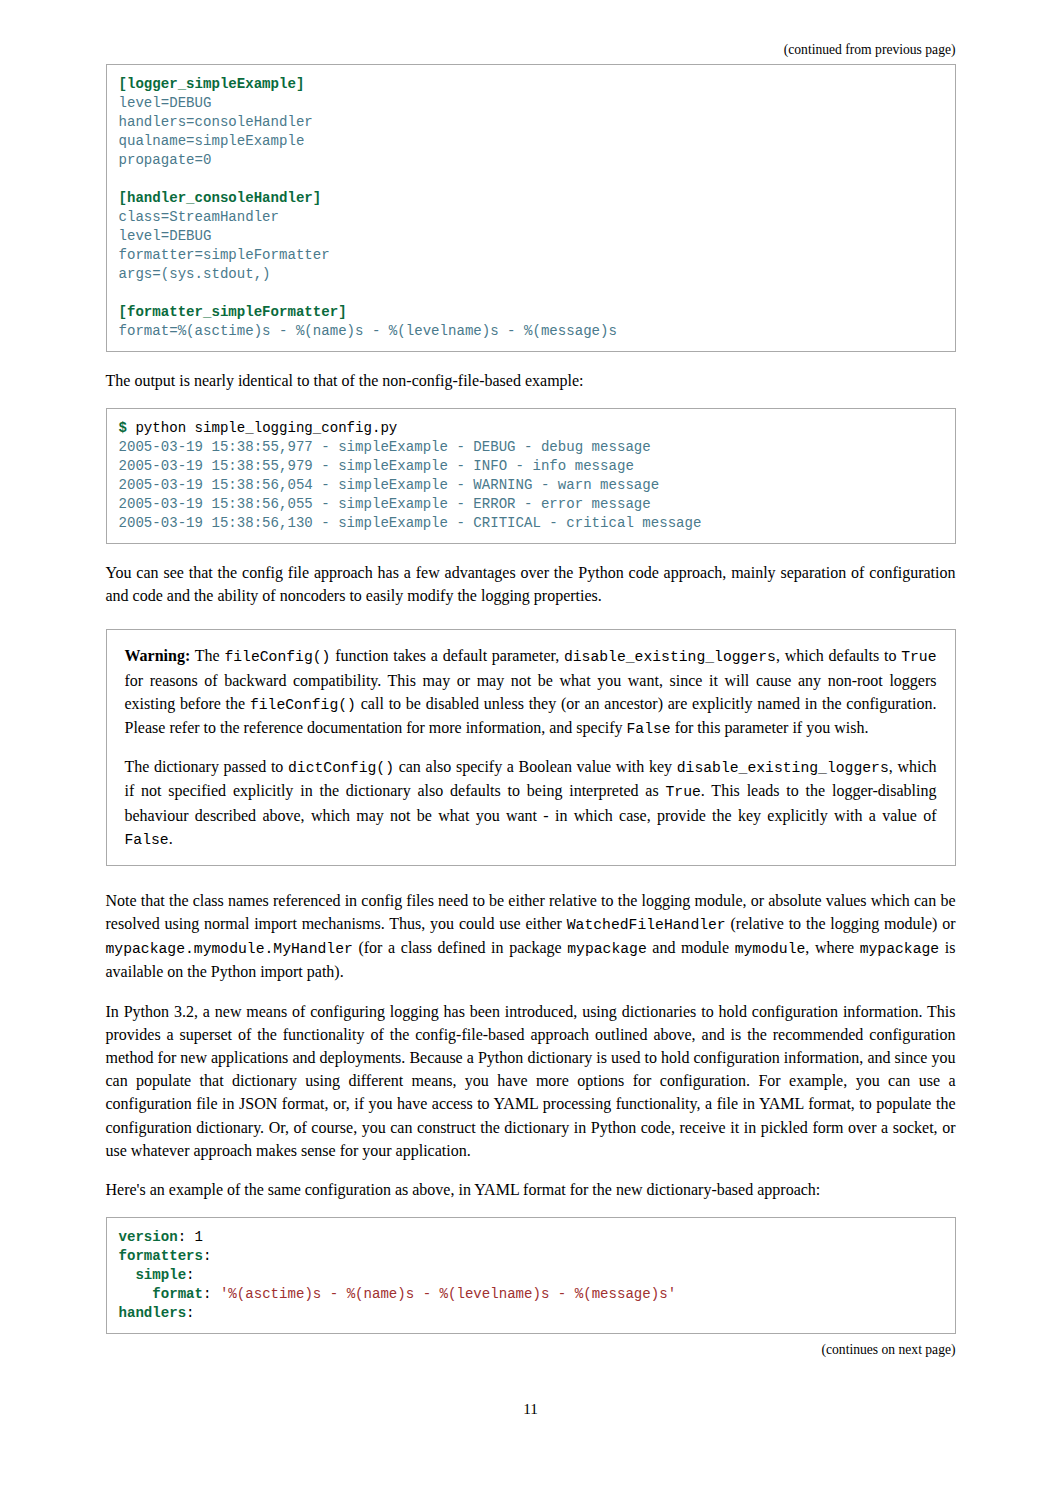(continued from previous page)
[logger_simpleExample]
level=DEBUG
handlers=consoleHandler
qualname=simpleExample
propagate=0

[handler_consoleHandler]
class=StreamHandler
level=DEBUG
formatter=simpleFormatter
args=(sys.stdout,)

[formatter_simpleFormatter]
format=%(asctime)s - %(name)s - %(levelname)s - %(message)s
The output is nearly identical to that of the non-config-file-based example:
$ python simple_logging_config.py
2005-03-19 15:38:55,977 - simpleExample - DEBUG - debug message
2005-03-19 15:38:55,979 - simpleExample - INFO - info message
2005-03-19 15:38:56,054 - simpleExample - WARNING - warn message
2005-03-19 15:38:56,055 - simpleExample - ERROR - error message
2005-03-19 15:38:56,130 - simpleExample - CRITICAL - critical message
You can see that the config file approach has a few advantages over the Python code approach, mainly separation of configuration and code and the ability of noncoders to easily modify the logging properties.
Warning: The fileConfig() function takes a default parameter, disable_existing_loggers, which defaults to True for reasons of backward compatibility. This may or may not be what you want, since it will cause any non-root loggers existing before the fileConfig() call to be disabled unless they (or an ancestor) are explicitly named in the configuration. Please refer to the reference documentation for more information, and specify False for this parameter if you wish.
The dictionary passed to dictConfig() can also specify a Boolean value with key disable_existing_loggers, which if not specified explicitly in the dictionary also defaults to being interpreted as True. This leads to the logger-disabling behaviour described above, which may not be what you want - in which case, provide the key explicitly with a value of False.
Note that the class names referenced in config files need to be either relative to the logging module, or absolute values which can be resolved using normal import mechanisms. Thus, you could use either WatchedFileHandler (relative to the logging module) or mypackage.mymodule.MyHandler (for a class defined in package mypackage and module mymodule, where mypackage is available on the Python import path).
In Python 3.2, a new means of configuring logging has been introduced, using dictionaries to hold configuration information. This provides a superset of the functionality of the config-file-based approach outlined above, and is the recommended configuration method for new applications and deployments. Because a Python dictionary is used to hold configuration information, and since you can populate that dictionary using different means, you have more options for configuration. For example, you can use a configuration file in JSON format, or, if you have access to YAML processing functionality, a file in YAML format, to populate the configuration dictionary. Or, of course, you can construct the dictionary in Python code, receive it in pickled form over a socket, or use whatever approach makes sense for your application.
Here's an example of the same configuration as above, in YAML format for the new dictionary-based approach:
version: 1
formatters:
  simple:
    format: '%(asctime)s - %(name)s - %(levelname)s - %(message)s'
handlers:
(continues on next page)
11